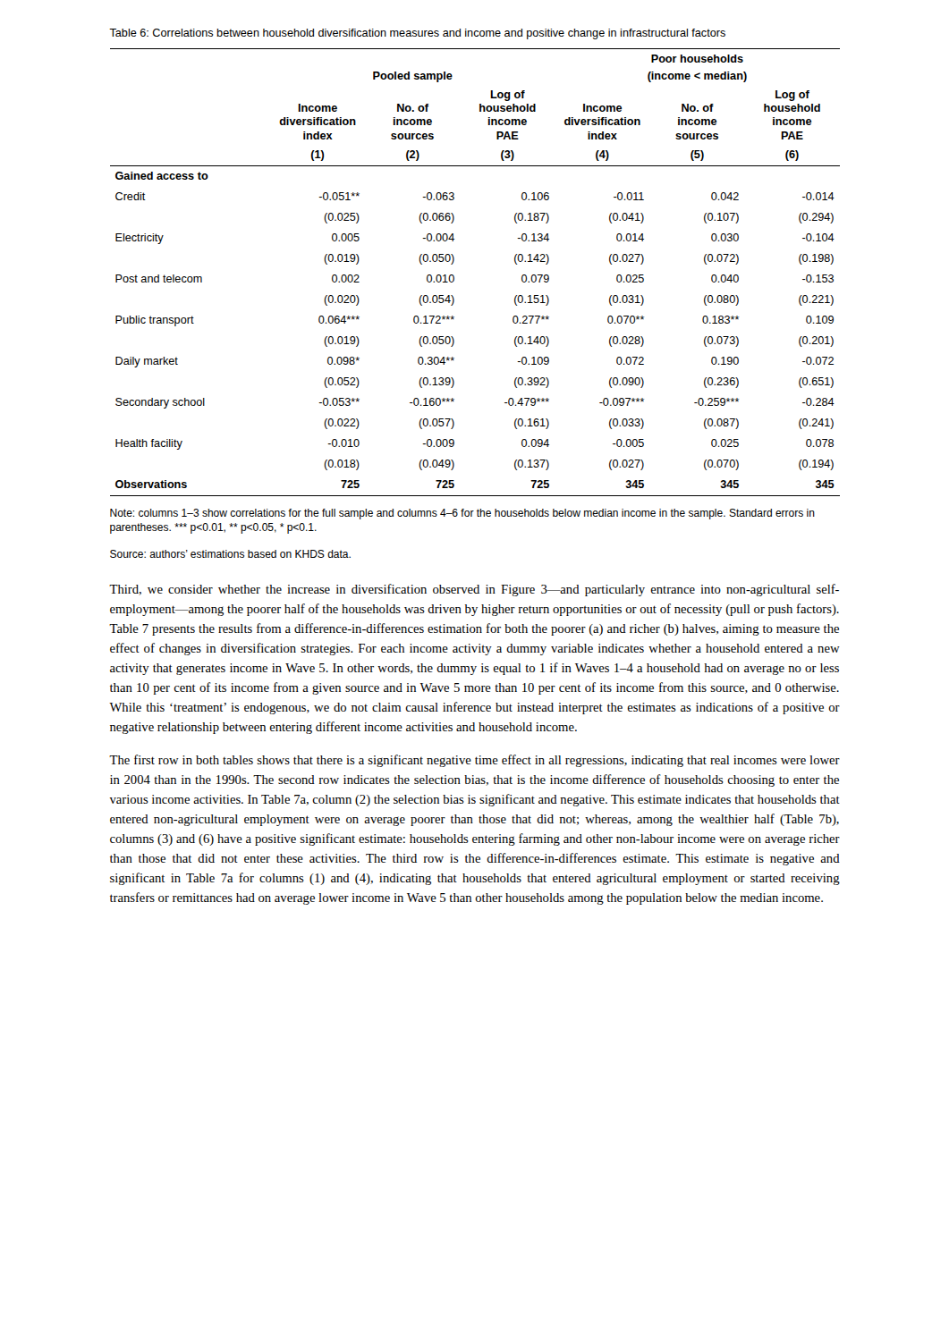Table 6: Correlations between household diversification measures and income and positive change in infrastructural factors
| | Pooled sample | Poor households (income < median) |
| --- | --- | --- |
| | Income diversification index | No. of income sources | Log of household income PAE | Income diversification index | No. of income sources | Log of household income PAE |
| | (1) | (2) | (3) | (4) | (5) | (6) |
| Gained access to |
| Credit | -0.051** | -0.063 | 0.106 | -0.011 | 0.042 | -0.014 |
| | (0.025) | (0.066) | (0.187) | (0.041) | (0.107) | (0.294) |
| Electricity | 0.005 | -0.004 | -0.134 | 0.014 | 0.030 | -0.104 |
| | (0.019) | (0.050) | (0.142) | (0.027) | (0.072) | (0.198) |
| Post and telecom | 0.002 | 0.010 | 0.079 | 0.025 | 0.040 | -0.153 |
| | (0.020) | (0.054) | (0.151) | (0.031) | (0.080) | (0.221) |
| Public transport | 0.064*** | 0.172*** | 0.277** | 0.070** | 0.183** | 0.109 |
| | (0.019) | (0.050) | (0.140) | (0.028) | (0.073) | (0.201) |
| Daily market | 0.098* | 0.304** | -0.109 | 0.072 | 0.190 | -0.072 |
| | (0.052) | (0.139) | (0.392) | (0.090) | (0.236) | (0.651) |
| Secondary school | -0.053** | -0.160*** | -0.479*** | -0.097*** | -0.259*** | -0.284 |
| | (0.022) | (0.057) | (0.161) | (0.033) | (0.087) | (0.241) |
| Health facility | -0.010 | -0.009 | 0.094 | -0.005 | 0.025 | 0.078 |
| | (0.018) | (0.049) | (0.137) | (0.027) | (0.070) | (0.194) |
| Observations | 725 | 725 | 725 | 345 | 345 | 345 |
Note: columns 1–3 show correlations for the full sample and columns 4–6 for the households below median income in the sample. Standard errors in parentheses. *** p<0.01, ** p<0.05, * p<0.1.
Source: authors’ estimations based on KHDS data.
Third, we consider whether the increase in diversification observed in Figure 3—and particularly entrance into non-agricultural self-employment—among the poorer half of the households was driven by higher return opportunities or out of necessity (pull or push factors). Table 7 presents the results from a difference-in-differences estimation for both the poorer (a) and richer (b) halves, aiming to measure the effect of changes in diversification strategies. For each income activity a dummy variable indicates whether a household entered a new activity that generates income in Wave 5. In other words, the dummy is equal to 1 if in Waves 1–4 a household had on average no or less than 10 per cent of its income from a given source and in Wave 5 more than 10 per cent of its income from this source, and 0 otherwise. While this ‘treatment’ is endogenous, we do not claim causal inference but instead interpret the estimates as indications of a positive or negative relationship between entering different income activities and household income.
The first row in both tables shows that there is a significant negative time effect in all regressions, indicating that real incomes were lower in 2004 than in the 1990s. The second row indicates the selection bias, that is the income difference of households choosing to enter the various income activities. In Table 7a, column (2) the selection bias is significant and negative. This estimate indicates that households that entered non-agricultural employment were on average poorer than those that did not; whereas, among the wealthier half (Table 7b), columns (3) and (6) have a positive significant estimate: households entering farming and other non-labour income were on average richer than those that did not enter these activities. The third row is the difference-in-differences estimate. This estimate is negative and significant in Table 7a for columns (1) and (4), indicating that households that entered agricultural employment or started receiving transfers or remittances had on average lower income in Wave 5 than other households among the population below the median income.